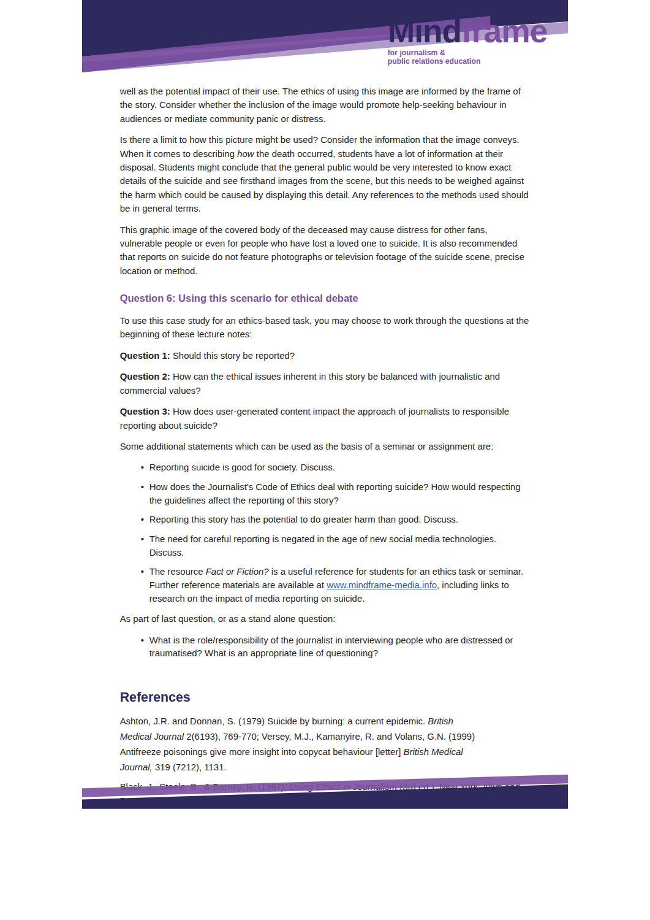Mindframe
for journalism &
public relations education
well as the potential impact of their use. The ethics of using this image are informed by the frame of the story. Consider whether the inclusion of the image would promote help-seeking behaviour in audiences or mediate community panic or distress.
Is there a limit to how this picture might be used? Consider the information that the image conveys. When it comes to describing how the death occurred, students have a lot of information at their disposal. Students might conclude that the general public would be very interested to know exact details of the suicide and see firsthand images from the scene, but this needs to be weighed against the harm which could be caused by displaying this detail. Any references to the methods used should be in general terms.
This graphic image of the covered body of the deceased may cause distress for other fans, vulnerable people or even for people who have lost a loved one to suicide. It is also recommended that reports on suicide do not feature photographs or television footage of the suicide scene, precise location or method.
Question 6: Using this scenario for ethical debate
To use this case study for an ethics-based task, you may choose to work through the questions at the beginning of these lecture notes:
Question 1: Should this story be reported?
Question 2: How can the ethical issues inherent in this story be balanced with journalistic and commercial values?
Question 3: How does user-generated content impact the approach of journalists to responsible reporting about suicide?
Some additional statements which can be used as the basis of a seminar or assignment are:
Reporting suicide is good for society. Discuss.
How does the Journalist's Code of Ethics deal with reporting suicide? How would respecting the guidelines affect the reporting of this story?
Reporting this story has the potential to do greater harm than good. Discuss.
The need for careful reporting is negated in the age of new social media technologies. Discuss.
The resource Fact or Fiction? is a useful reference for students for an ethics task or seminar. Further reference materials are available at www.mindframe-media.info, including links to research on the impact of media reporting on suicide.
As part of last question, or as a stand alone question:
What is the role/responsibility of the journalist in interviewing people who are distressed or traumatised? What is an appropriate line of questioning?
References
Ashton, J.R. and Donnan, S. (1979) Suicide by burning: a current epidemic. British
Medical Journal 2(6193), 769-770; Versey, M.J., Kamanyire, R. and Volans, G.N. (1999)
Antifreeze poisonings give more insight into copycat behaviour [letter] British Medical
Journal, 319 (7212), 1131.
Black, J., Steele, B., & Barney, R. (1997). Doing Ethics in Journalism (3rd ed.). New York: Allyn and Bacon.